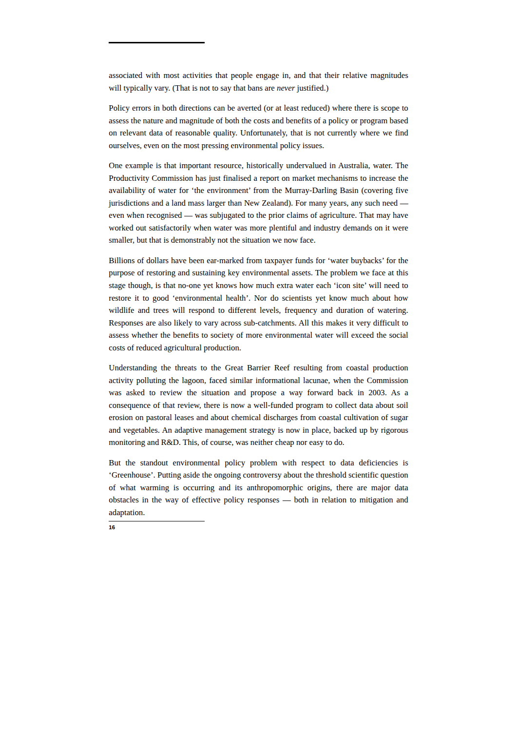associated with most activities that people engage in, and that their relative magnitudes will typically vary. (That is not to say that bans are never justified.)
Policy errors in both directions can be averted (or at least reduced) where there is scope to assess the nature and magnitude of both the costs and benefits of a policy or program based on relevant data of reasonable quality. Unfortunately, that is not currently where we find ourselves, even on the most pressing environmental policy issues.
One example is that important resource, historically undervalued in Australia, water. The Productivity Commission has just finalised a report on market mechanisms to increase the availability of water for ‘the environment’ from the Murray-Darling Basin (covering five jurisdictions and a land mass larger than New Zealand). For many years, any such need — even when recognised — was subjugated to the prior claims of agriculture. That may have worked out satisfactorily when water was more plentiful and industry demands on it were smaller, but that is demonstrably not the situation we now face.
Billions of dollars have been ear-marked from taxpayer funds for ‘water buybacks’ for the purpose of restoring and sustaining key environmental assets. The problem we face at this stage though, is that no-one yet knows how much extra water each ‘icon site’ will need to restore it to good ‘environmental health’. Nor do scientists yet know much about how wildlife and trees will respond to different levels, frequency and duration of watering. Responses are also likely to vary across sub-catchments. All this makes it very difficult to assess whether the benefits to society of more environmental water will exceed the social costs of reduced agricultural production.
Understanding the threats to the Great Barrier Reef resulting from coastal production activity polluting the lagoon, faced similar informational lacunae, when the Commission was asked to review the situation and propose a way forward back in 2003. As a consequence of that review, there is now a well-funded program to collect data about soil erosion on pastoral leases and about chemical discharges from coastal cultivation of sugar and vegetables. An adaptive management strategy is now in place, backed up by rigorous monitoring and R&D. This, of course, was neither cheap nor easy to do.
But the standout environmental policy problem with respect to data deficiencies is ‘Greenhouse’. Putting aside the ongoing controversy about the threshold scientific question of what warming is occurring and its anthropomorphic origins, there are major data obstacles in the way of effective policy responses — both in relation to mitigation and adaptation.
16